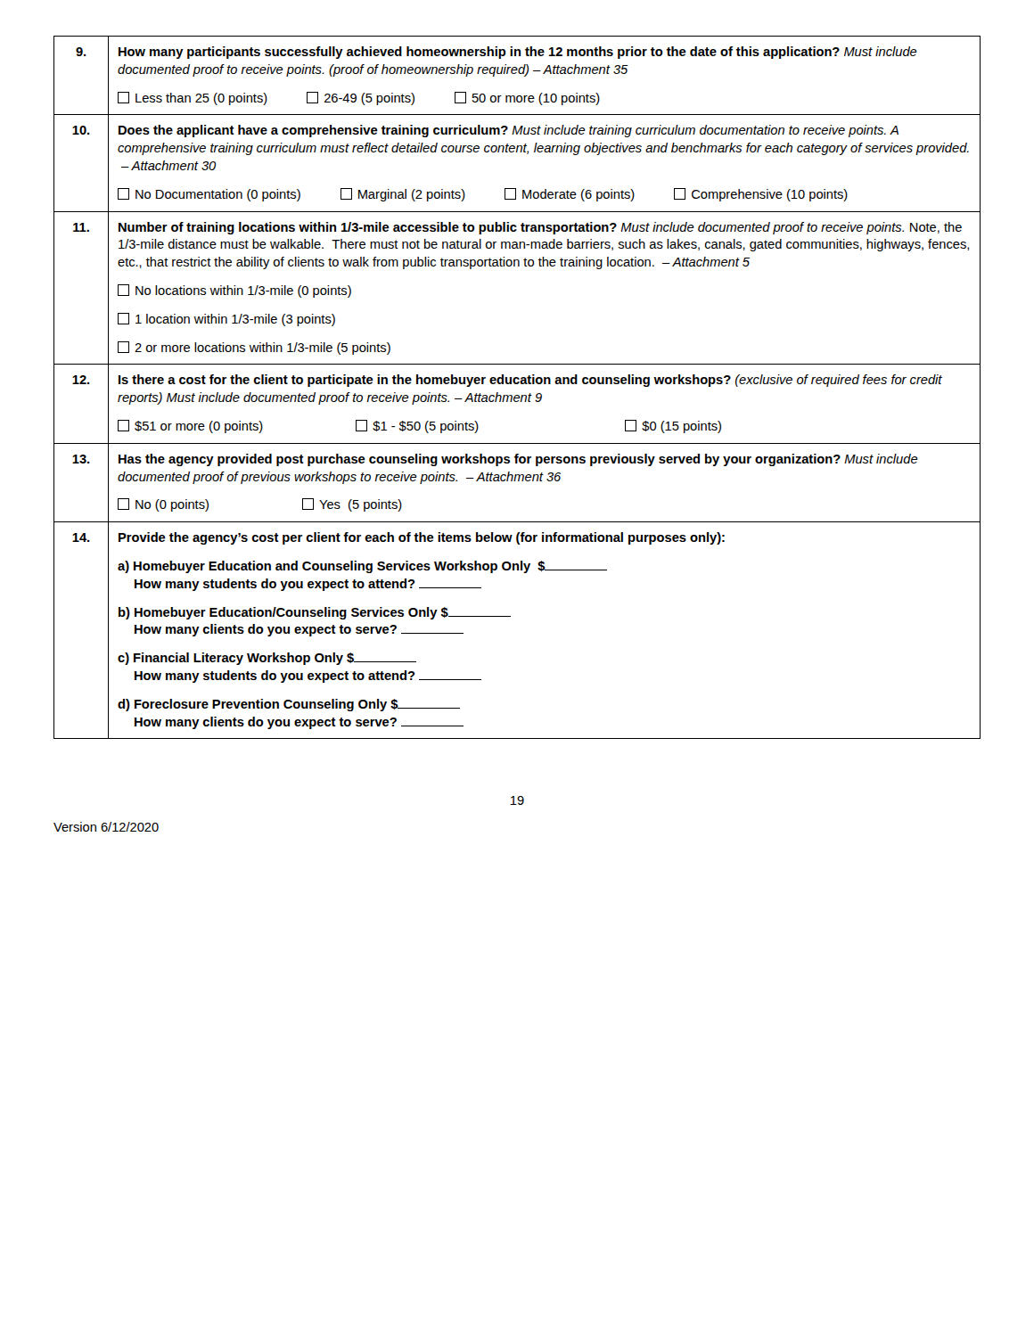| 9. | How many participants successfully achieved homeownership in the 12 months prior to the date of this application? Must include documented proof to receive points. (proof of homeownership required) – Attachment 35 Less than 25 (0 points) 26-49 (5 points) 50 or more (10 points) |
| 10. | Does the applicant have a comprehensive training curriculum? Must include training curriculum documentation to receive points. A comprehensive training curriculum must reflect detailed course content, learning objectives and benchmarks for each category of services provided. – Attachment 30 No Documentation (0 points) Marginal (2 points) Moderate (6 points) Comprehensive (10 points) |
| 11. | Number of training locations within 1/3-mile accessible to public transportation? Must include documented proof to receive points. Note, the 1/3-mile distance must be walkable. There must not be natural or man-made barriers, such as lakes, canals, gated communities, highways, fences, etc., that restrict the ability of clients to walk from public transportation to the training location. – Attachment 5 No locations within 1/3-mile (0 points) 1 location within 1/3-mile (3 points) 2 or more locations within 1/3-mile (5 points) |
| 12. | Is there a cost for the client to participate in the homebuyer education and counseling workshops? (exclusive of required fees for credit reports) Must include documented proof to receive points. – Attachment 9 $51 or more (0 points) $1 - $50 (5 points) $0 (15 points) |
| 13. | Has the agency provided post purchase counseling workshops for persons previously served by your organization? Must include documented proof of previous workshops to receive points. – Attachment 36 No (0 points) Yes (5 points) |
| 14. | Provide the agency’s cost per client for each of the items below (for informational purposes only): a) Homebuyer Education and Counseling Services Workshop Only $ How many students do you expect to attend? b) Homebuyer Education/Counseling Services Only $ How many clients do you expect to serve? c) Financial Literacy Workshop Only $ How many students do you expect to attend? d) Foreclosure Prevention Counseling Only $ How many clients do you expect to serve? |
19
Version 6/12/2020